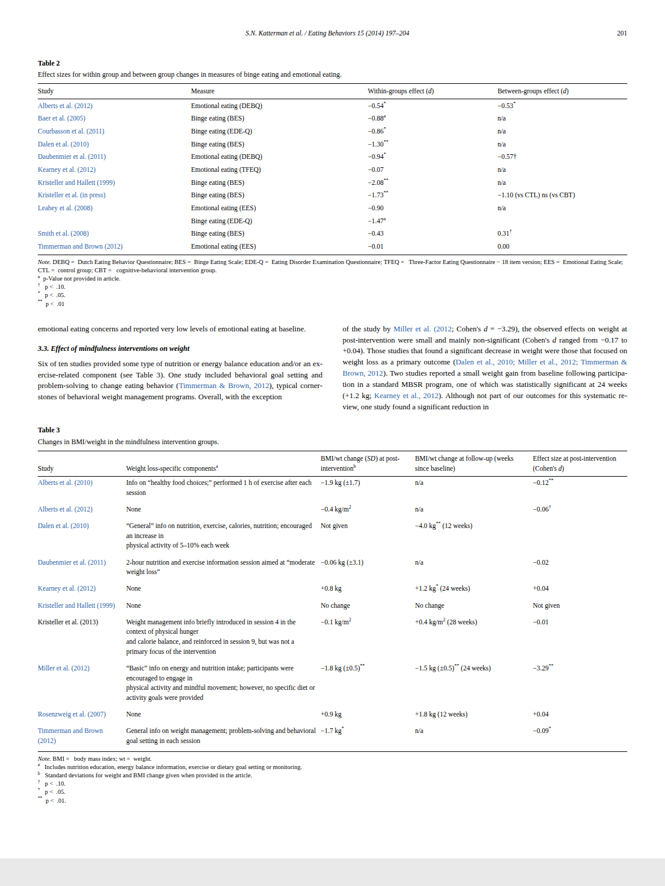S.N. Katterman et al. / Eating Behaviors 15 (2014) 197–204
201
Table 2
Effect sizes for within group and between group changes in measures of binge eating and emotional eating.
| Study | Measure | Within-groups effect ( d ) | Between-groups effect ( d ) |
| --- | --- | --- | --- |
| Alberts et al. (2012) | Emotional eating (DEBQ) | −0.54 * | −0.53 * |
| Baer et al. (2005) | Binge eating (BES) | −0.88 a | n/a |
| Courbasson et al. (2011) | Binge eating (EDE-Q) | −0.86 * | n/a |
| Dalen et al. (2010) | Binge eating (BES) | −1.30 ** | n/a |
| Daubenmier et al. (2011) | Emotional eating (DEBQ) | −0.94 * | −0.57† |
| Kearney et al. (2012) | Emotional eating (TFEQ) | −0.07 | n/a |
| Kristeller and Hallett (1999) | Binge eating (BES) | −2.08 ** | n/a |
| Kristeller et al. (in press) | Binge eating (BES) | −1.73 ** | −1.10 (vs CTL) ns (vs CBT) |
| Leahey et al. (2008) | Emotional eating (EES) | −0.90 | n/a |
| | Binge eating (EDE-Q) | −1.47 a | |
| Smith et al. (2008) | Binge eating (BES) | −0.43 | 0.31 † |
| Timmerman and Brown (2012) | Emotional eating (EES) | −0.01 | 0.00 |
Note. DEBQ = Dutch Eating Behavior Questionnaire; BES = Binge Eating Scale; EDE-Q = Eating Disorder Examination Questionnaire; TFEQ = Three-Factor Eating Questionnaire − 18 item version; EES = Emotional Eating Scale; CTL = control group; CBT = cognitive-behavioral intervention group.
a p-Value not provided in article.
† p < .10.
* p < .05.
** p < .01
emotional eating concerns and reported very low levels of emotional eating at baseline.
3.3. Effect of mindfulness interventions on weight
Six of ten studies provided some type of nutrition or energy balance education and/or an exercise-related component (see Table 3). One study included behavioral goal setting and problem-solving to change eating behavior (Timmerman & Brown, 2012), typical cornerstones of behavioral weight management programs. Overall, with the exception
of the study by Miller et al. (2012; Cohen's d = −3.29), the observed effects on weight at post-intervention were small and mainly non-significant (Cohen's d ranged from −0.17 to +0.04). Those studies that found a significant decrease in weight were those that focused on weight loss as a primary outcome (Dalen et al., 2010; Miller et al., 2012; Timmerman & Brown, 2012). Two studies reported a small weight gain from baseline following participation in a standard MBSR program, one of which was statistically significant at 24 weeks (+1.2 kg; Kearney et al., 2012). Although not part of our outcomes for this systematic review, one study found a significant reduction in
Table 3
Changes in BMI/weight in the mindfulness intervention groups.
| Study | Weight loss-specific components a | BMI/wt change ( SD ) at post-intervention b | BMI/wt change at follow-up (weeks since baseline) | Effect size at post-intervention (Cohen's d ) |
| --- | --- | --- | --- | --- |
| Alberts et al. (2010) | Info on “healthy food choices;” performed 1 h of exercise after each session | −1.9 kg (±1.7) | n/a | −0.12 ** |
| Alberts et al. (2012) | None | −0.4 kg/m 2 | n/a | −0.06 † |
| Dalen et al. (2010) | “General” info on nutrition, exercise, calories, nutrition; encouraged an increase in physical activity of 5–10% each week | Not given | −4.0 kg ** (12 weeks) | |
| Daubenmier et al. (2011) | 2-hour nutrition and exercise information session aimed at “moderate weight loss” | −0.06 kg (±3.1) | n/a | −0.02 |
| Kearney et al. (2012) | None | +0.8 kg | +1.2 kg * (24 weeks) | +0.04 |
| Kristeller and Hallett (1999) | None | No change | No change | Not given |
| Kristeller et al. (2013) | Weight management info briefly introduced in session 4 in the context of physical hunger and calorie balance, and reinforced in session 9, but was not a primary focus of the intervention | −0.1 kg/m 2 | +0.4 kg/m 2 (28 weeks) | −0.01 |
| Miller et al. (2012) | “Basic” info on energy and nutrition intake; participants were encouraged to engage in physical activity and mindful movement; however, no specific diet or activity goals were provided | −1.8 kg (±0.5) ** | −1.5 kg (±0.5) ** (24 weeks) | −3.29 ** |
| Rosenzweig et al. (2007) | None | +0.9 kg | +1.8 kg (12 weeks) | +0.04 |
| Timmerman and Brown (2012) | General info on weight management; problem-solving and behavioral goal setting in each session | −1.7 kg * | n/a | −0.09 * |
Note. BMI = body mass index; wt = weight.
a Includes nutrition education, energy balance information, exercise or dietary goal setting or monitoring.
b Standard deviations for weight and BMI change given when provided in the article.
† p < .10.
* p < .05.
** p < .01.